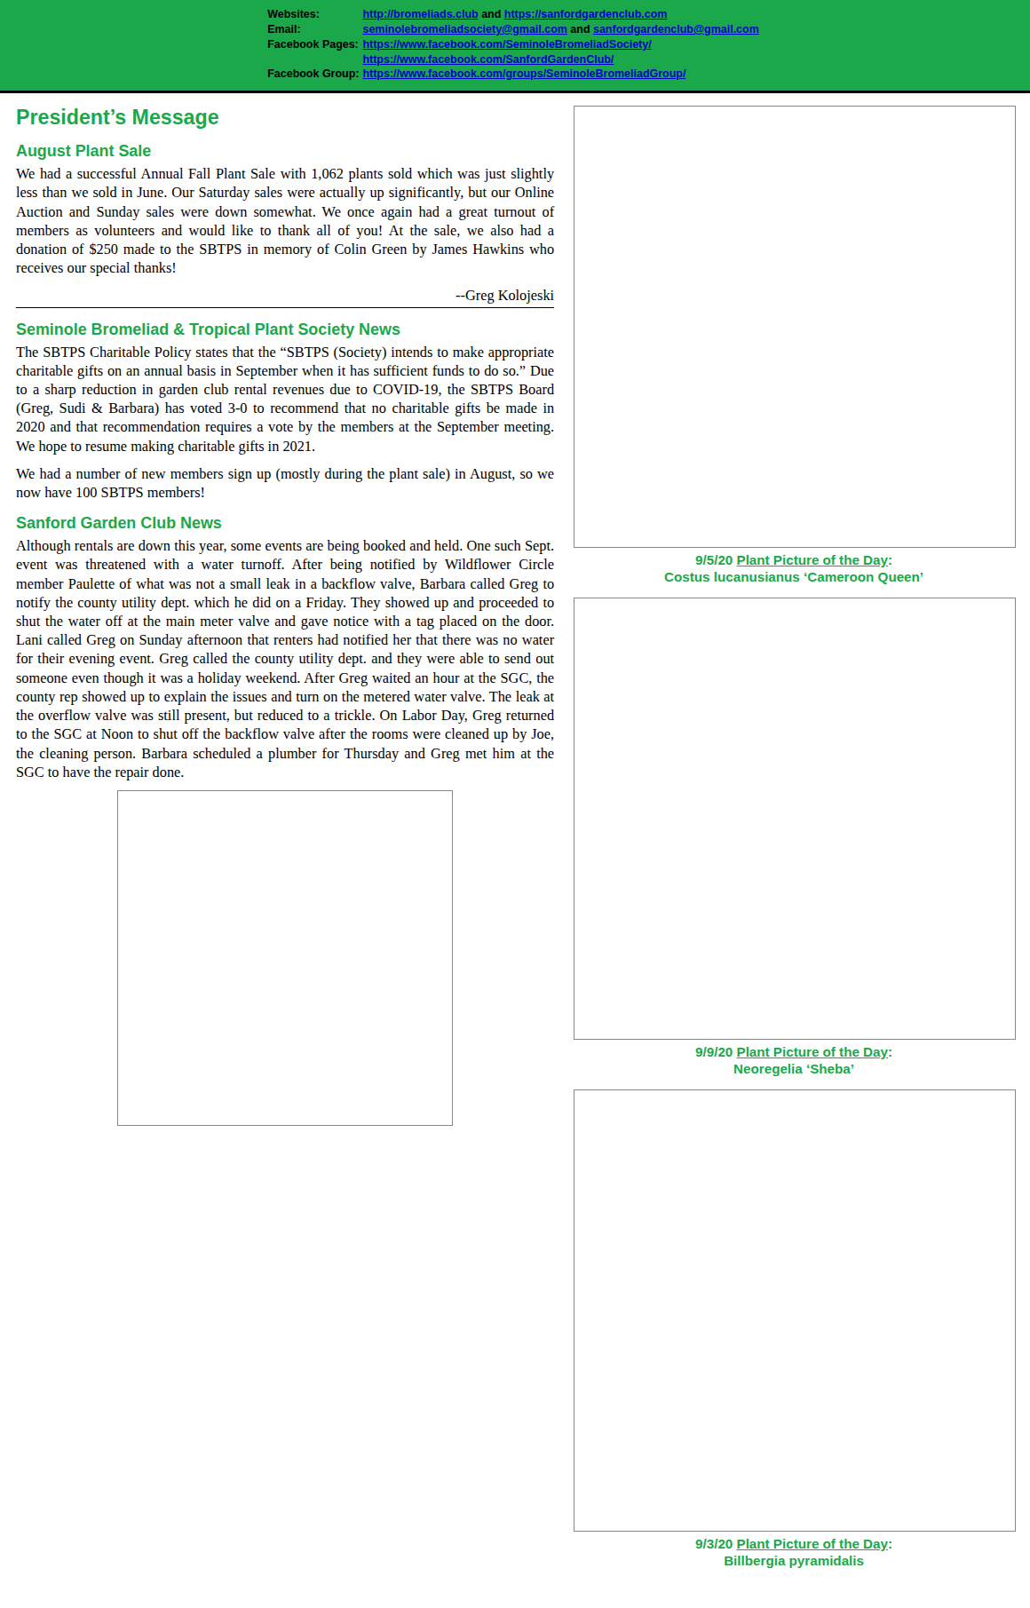| Websites: | http://bromeliads.club and https://sanfordgardenclub.com |
| Email: | seminolebromeliadsociety@gmail.com and sanfordgardenclub@gmail.com |
| Facebook Pages: | https://www.facebook.com/SeminoleBromeliadSociety/ |
| | https://www.facebook.com/SanfordGardenClub/ |
| Facebook Group: | https://www.facebook.com/groups/SeminoleBromeliadGroup/ |
President’s Message
August Plant Sale
We had a successful Annual Fall Plant Sale with 1,062 plants sold which was just slightly less than we sold in June. Our Saturday sales were actually up significantly, but our Online Auction and Sunday sales were down somewhat. We once again had a great turnout of members as volunteers and would like to thank all of you! At the sale, we also had a donation of $250 made to the SBTPS in memory of Colin Green by James Hawkins who receives our special thanks!
--Greg Kolojeski
Seminole Bromeliad & Tropical Plant Society News
The SBTPS Charitable Policy states that the “SBTPS (Society) intends to make appropriate charitable gifts on an annual basis in September when it has sufficient funds to do so.” Due to a sharp reduction in garden club rental revenues due to COVID-19, the SBTPS Board (Greg, Sudi & Barbara) has voted 3-0 to recommend that no charitable gifts be made in 2020 and that recommendation requires a vote by the members at the September meeting. We hope to resume making charitable gifts in 2021.
We had a number of new members sign up (mostly during the plant sale) in August, so we now have 100 SBTPS members!
Sanford Garden Club News
Although rentals are down this year, some events are being booked and held. One such Sept. event was threatened with a water turnoff. After being notified by Wildflower Circle member Paulette of what was not a small leak in a backflow valve, Barbara called Greg to notify the county utility dept. which he did on a Friday. They showed up and proceeded to shut the water off at the main meter valve and gave notice with a tag placed on the door. Lani called Greg on Sunday afternoon that renters had notified her that there was no water for their evening event. Greg called the county utility dept. and they were able to send out someone even though it was a holiday weekend. After Greg waited an hour at the SGC, the county rep showed up to explain the issues and turn on the metered water valve. The leak at the overflow valve was still present, but reduced to a trickle. On Labor Day, Greg returned to the SGC at Noon to shut off the backflow valve after the rooms were cleaned up by Joe, the cleaning person. Barbara scheduled a plumber for Thursday and Greg met him at the SGC to have the repair done.
9/5/20 Plant Picture of the Day:
Costus lucanusianus ‘Cameroon Queen’
9/9/20 Plant Picture of the Day:
Neoregelia ‘Sheba’
9/3/20 Plant Picture of the Day:
Billbergia pyramidalis